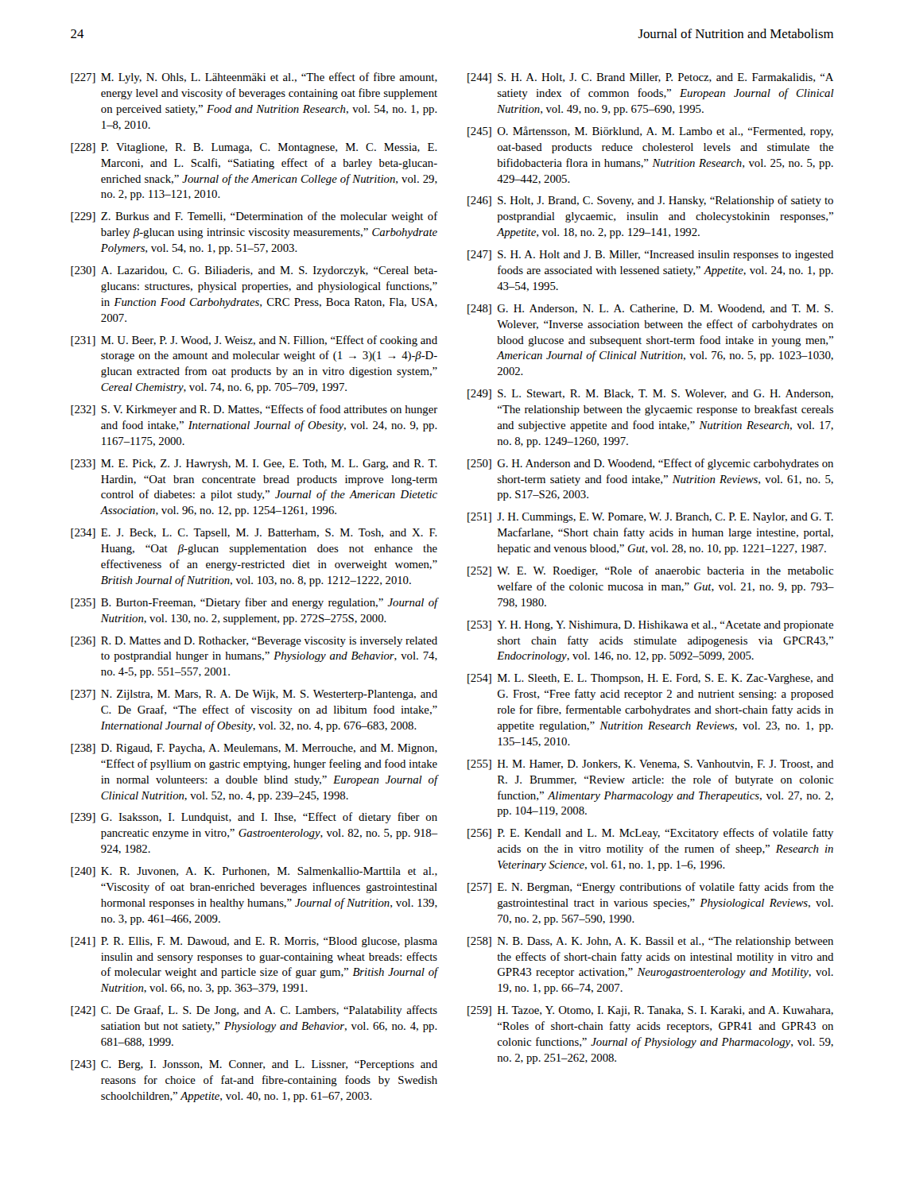24 Journal of Nutrition and Metabolism
[227] M. Lyly, N. Ohls, L. Lähteenmäki et al., “The effect of fibre amount, energy level and viscosity of beverages containing oat fibre supplement on perceived satiety,” Food and Nutrition Research, vol. 54, no. 1, pp. 1–8, 2010.
[228] P. Vitaglione, R. B. Lumaga, C. Montagnese, M. C. Messia, E. Marconi, and L. Scalfi, “Satiating effect of a barley beta-glucan-enriched snack,” Journal of the American College of Nutrition, vol. 29, no. 2, pp. 113–121, 2010.
[229] Z. Burkus and F. Temelli, “Determination of the molecular weight of barley β-glucan using intrinsic viscosity measurements,” Carbohydrate Polymers, vol. 54, no. 1, pp. 51–57, 2003.
[230] A. Lazaridou, C. G. Biliaderis, and M. S. Izydorczyk, “Cereal beta-glucans: structures, physical properties, and physiological functions,” in Function Food Carbohydrates, CRC Press, Boca Raton, Fla, USA, 2007.
[231] M. U. Beer, P. J. Wood, J. Weisz, and N. Fillion, “Effect of cooking and storage on the amount and molecular weight of (1 → 3)(1 → 4)-β-D-glucan extracted from oat products by an in vitro digestion system,” Cereal Chemistry, vol. 74, no. 6, pp. 705–709, 1997.
[232] S. V. Kirkmeyer and R. D. Mattes, “Effects of food attributes on hunger and food intake,” International Journal of Obesity, vol. 24, no. 9, pp. 1167–1175, 2000.
[233] M. E. Pick, Z. J. Hawrysh, M. I. Gee, E. Toth, M. L. Garg, and R. T. Hardin, “Oat bran concentrate bread products improve long-term control of diabetes: a pilot study,” Journal of the American Dietetic Association, vol. 96, no. 12, pp. 1254–1261, 1996.
[234] E. J. Beck, L. C. Tapsell, M. J. Batterham, S. M. Tosh, and X. F. Huang, “Oat β-glucan supplementation does not enhance the effectiveness of an energy-restricted diet in overweight women,” British Journal of Nutrition, vol. 103, no. 8, pp. 1212–1222, 2010.
[235] B. Burton-Freeman, “Dietary fiber and energy regulation,” Journal of Nutrition, vol. 130, no. 2, supplement, pp. 272S–275S, 2000.
[236] R. D. Mattes and D. Rothacker, “Beverage viscosity is inversely related to postprandial hunger in humans,” Physiology and Behavior, vol. 74, no. 4-5, pp. 551–557, 2001.
[237] N. Zijlstra, M. Mars, R. A. De Wijk, M. S. Westerterp-Plantenga, and C. De Graaf, “The effect of viscosity on ad libitum food intake,” International Journal of Obesity, vol. 32, no. 4, pp. 676–683, 2008.
[238] D. Rigaud, F. Paycha, A. Meulemans, M. Merrouche, and M. Mignon, “Effect of psyllium on gastric emptying, hunger feeling and food intake in normal volunteers: a double blind study,” European Journal of Clinical Nutrition, vol. 52, no. 4, pp. 239–245, 1998.
[239] G. Isaksson, I. Lundquist, and I. Ihse, “Effect of dietary fiber on pancreatic enzyme in vitro,” Gastroenterology, vol. 82, no. 5, pp. 918–924, 1982.
[240] K. R. Juvonen, A. K. Purhonen, M. Salmenkallio-Marttila et al., “Viscosity of oat bran-enriched beverages influences gastrointestinal hormonal responses in healthy humans,” Journal of Nutrition, vol. 139, no. 3, pp. 461–466, 2009.
[241] P. R. Ellis, F. M. Dawoud, and E. R. Morris, “Blood glucose, plasma insulin and sensory responses to guar-containing wheat breads: effects of molecular weight and particle size of guar gum,” British Journal of Nutrition, vol. 66, no. 3, pp. 363–379, 1991.
[242] C. De Graaf, L. S. De Jong, and A. C. Lambers, “Palatability affects satiation but not satiety,” Physiology and Behavior, vol. 66, no. 4, pp. 681–688, 1999.
[243] C. Berg, I. Jonsson, M. Conner, and L. Lissner, “Perceptions and reasons for choice of fat-and fibre-containing foods by Swedish schoolchildren,” Appetite, vol. 40, no. 1, pp. 61–67, 2003.
[244] S. H. A. Holt, J. C. Brand Miller, P. Petocz, and E. Farmakalidis, “A satiety index of common foods,” European Journal of Clinical Nutrition, vol. 49, no. 9, pp. 675–690, 1995.
[245] O. Mårtensson, M. Biörklund, A. M. Lambo et al., “Fermented, ropy, oat-based products reduce cholesterol levels and stimulate the bifidobacteria flora in humans,” Nutrition Research, vol. 25, no. 5, pp. 429–442, 2005.
[246] S. Holt, J. Brand, C. Soveny, and J. Hansky, “Relationship of satiety to postprandial glycaemic, insulin and cholecystokinin responses,” Appetite, vol. 18, no. 2, pp. 129–141, 1992.
[247] S. H. A. Holt and J. B. Miller, “Increased insulin responses to ingested foods are associated with lessened satiety,” Appetite, vol. 24, no. 1, pp. 43–54, 1995.
[248] G. H. Anderson, N. L. A. Catherine, D. M. Woodend, and T. M. S. Wolever, “Inverse association between the effect of carbohydrates on blood glucose and subsequent short-term food intake in young men,” American Journal of Clinical Nutrition, vol. 76, no. 5, pp. 1023–1030, 2002.
[249] S. L. Stewart, R. M. Black, T. M. S. Wolever, and G. H. Anderson, “The relationship between the glycaemic response to breakfast cereals and subjective appetite and food intake,” Nutrition Research, vol. 17, no. 8, pp. 1249–1260, 1997.
[250] G. H. Anderson and D. Woodend, “Effect of glycemic carbohydrates on short-term satiety and food intake,” Nutrition Reviews, vol. 61, no. 5, pp. S17–S26, 2003.
[251] J. H. Cummings, E. W. Pomare, W. J. Branch, C. P. E. Naylor, and G. T. Macfarlane, “Short chain fatty acids in human large intestine, portal, hepatic and venous blood,” Gut, vol. 28, no. 10, pp. 1221–1227, 1987.
[252] W. E. W. Roediger, “Role of anaerobic bacteria in the metabolic welfare of the colonic mucosa in man,” Gut, vol. 21, no. 9, pp. 793–798, 1980.
[253] Y. H. Hong, Y. Nishimura, D. Hishikawa et al., “Acetate and propionate short chain fatty acids stimulate adipogenesis via GPCR43,” Endocrinology, vol. 146, no. 12, pp. 5092–5099, 2005.
[254] M. L. Sleeth, E. L. Thompson, H. E. Ford, S. E. K. Zac-Varghese, and G. Frost, “Free fatty acid receptor 2 and nutrient sensing: a proposed role for fibre, fermentable carbohydrates and short-chain fatty acids in appetite regulation,” Nutrition Research Reviews, vol. 23, no. 1, pp. 135–145, 2010.
[255] H. M. Hamer, D. Jonkers, K. Venema, S. Vanhoutvin, F. J. Troost, and R. J. Brummer, “Review article: the role of butyrate on colonic function,” Alimentary Pharmacology and Therapeutics, vol. 27, no. 2, pp. 104–119, 2008.
[256] P. E. Kendall and L. M. McLeay, “Excitatory effects of volatile fatty acids on the in vitro motility of the rumen of sheep,” Research in Veterinary Science, vol. 61, no. 1, pp. 1–6, 1996.
[257] E. N. Bergman, “Energy contributions of volatile fatty acids from the gastrointestinal tract in various species,” Physiological Reviews, vol. 70, no. 2, pp. 567–590, 1990.
[258] N. B. Dass, A. K. John, A. K. Bassil et al., “The relationship between the effects of short-chain fatty acids on intestinal motility in vitro and GPR43 receptor activation,” Neurogastroenterology and Motility, vol. 19, no. 1, pp. 66–74, 2007.
[259] H. Tazoe, Y. Otomo, I. Kaji, R. Tanaka, S. I. Karaki, and A. Kuwahara, “Roles of short-chain fatty acids receptors, GPR41 and GPR43 on colonic functions,” Journal of Physiology and Pharmacology, vol. 59, no. 2, pp. 251–262, 2008.